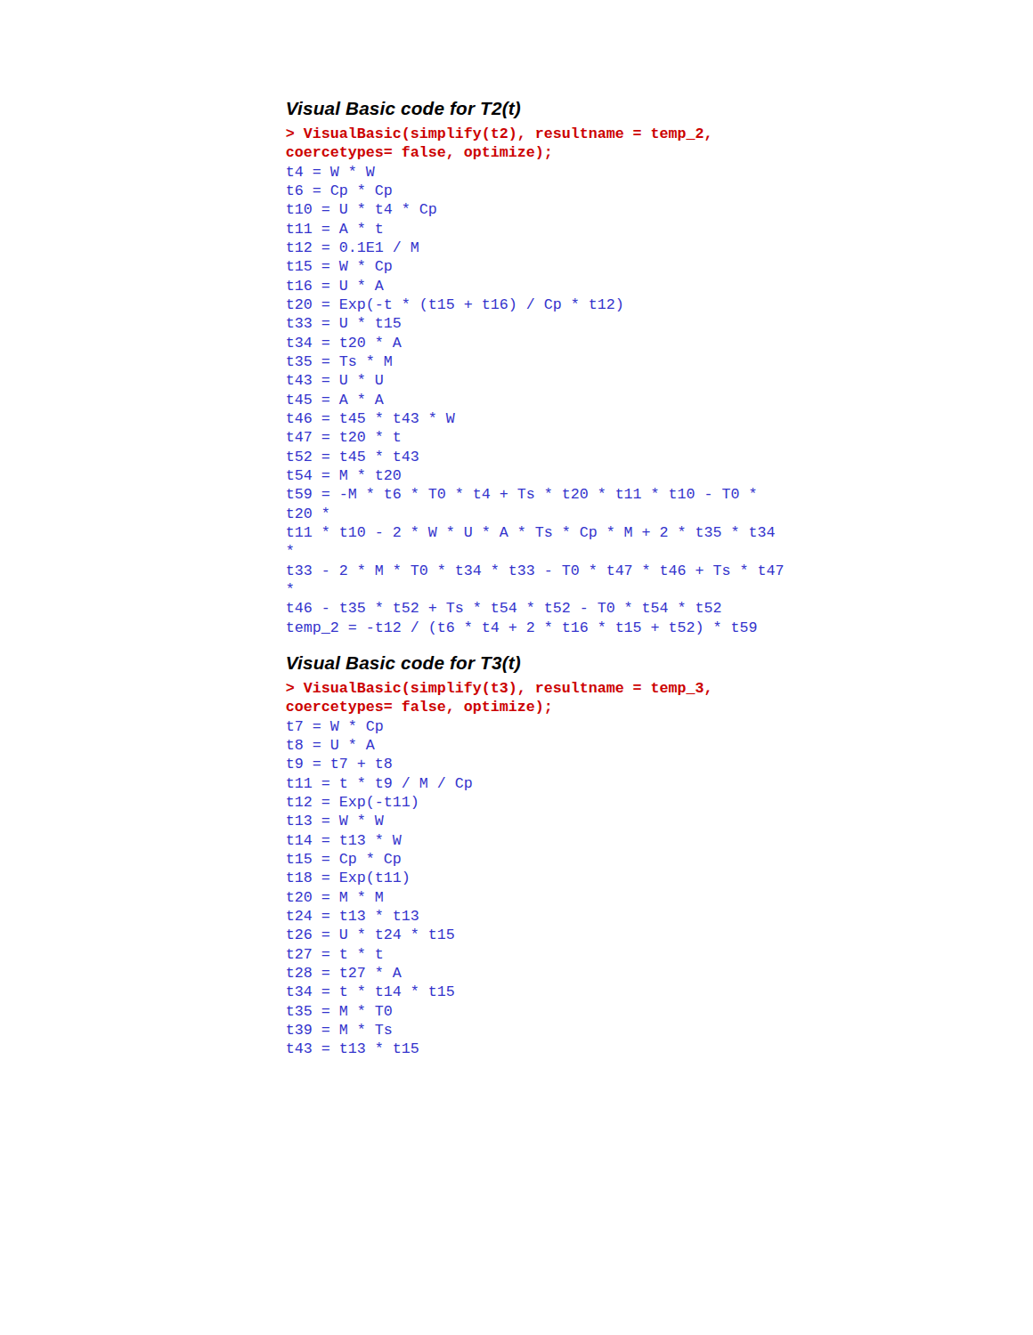Visual Basic code for T2(t)
> VisualBasic(simplify(t2), resultname = temp_2, coercetypes= false, optimize);
t4 = W * W
t6 = Cp * Cp
t10 = U * t4 * Cp
t11 = A * t
t12 = 0.1E1 / M
t15 = W * Cp
t16 = U * A
t20 = Exp(-t * (t15 + t16) / Cp * t12)
t33 = U * t15
t34 = t20 * A
t35 = Ts * M
t43 = U * U
t45 = A * A
t46 = t45 * t43 * W
t47 = t20 * t
t52 = t45 * t43
t54 = M * t20
t59 = -M * t6 * T0 * t4 + Ts * t20 * t11 * t10 - T0 * t20 *
t11 * t10 - 2 * W * U * A * Ts * Cp * M + 2 * t35 * t34 *
t33 - 2 * M * T0 * t34 * t33 - T0 * t47 * t46 + Ts * t47 *
t46 - t35 * t52 + Ts * t54 * t52 - T0 * t54 * t52
temp_2 = -t12 / (t6 * t4 + 2 * t16 * t15 + t52) * t59
Visual Basic code for T3(t)
> VisualBasic(simplify(t3), resultname = temp_3, coercetypes= false, optimize);
t7 = W * Cp
t8 = U * A
t9 = t7 + t8
t11 = t * t9 / M / Cp
t12 = Exp(-t11)
t13 = W * W
t14 = t13 * W
t15 = Cp * Cp
t18 = Exp(t11)
t20 = M * M
t24 = t13 * t13
t26 = U * t24 * t15
t27 = t * t
t28 = t27 * A
t34 = t * t14 * t15
t35 = M * T0
t39 = M * Ts
t43 = t13 * t15